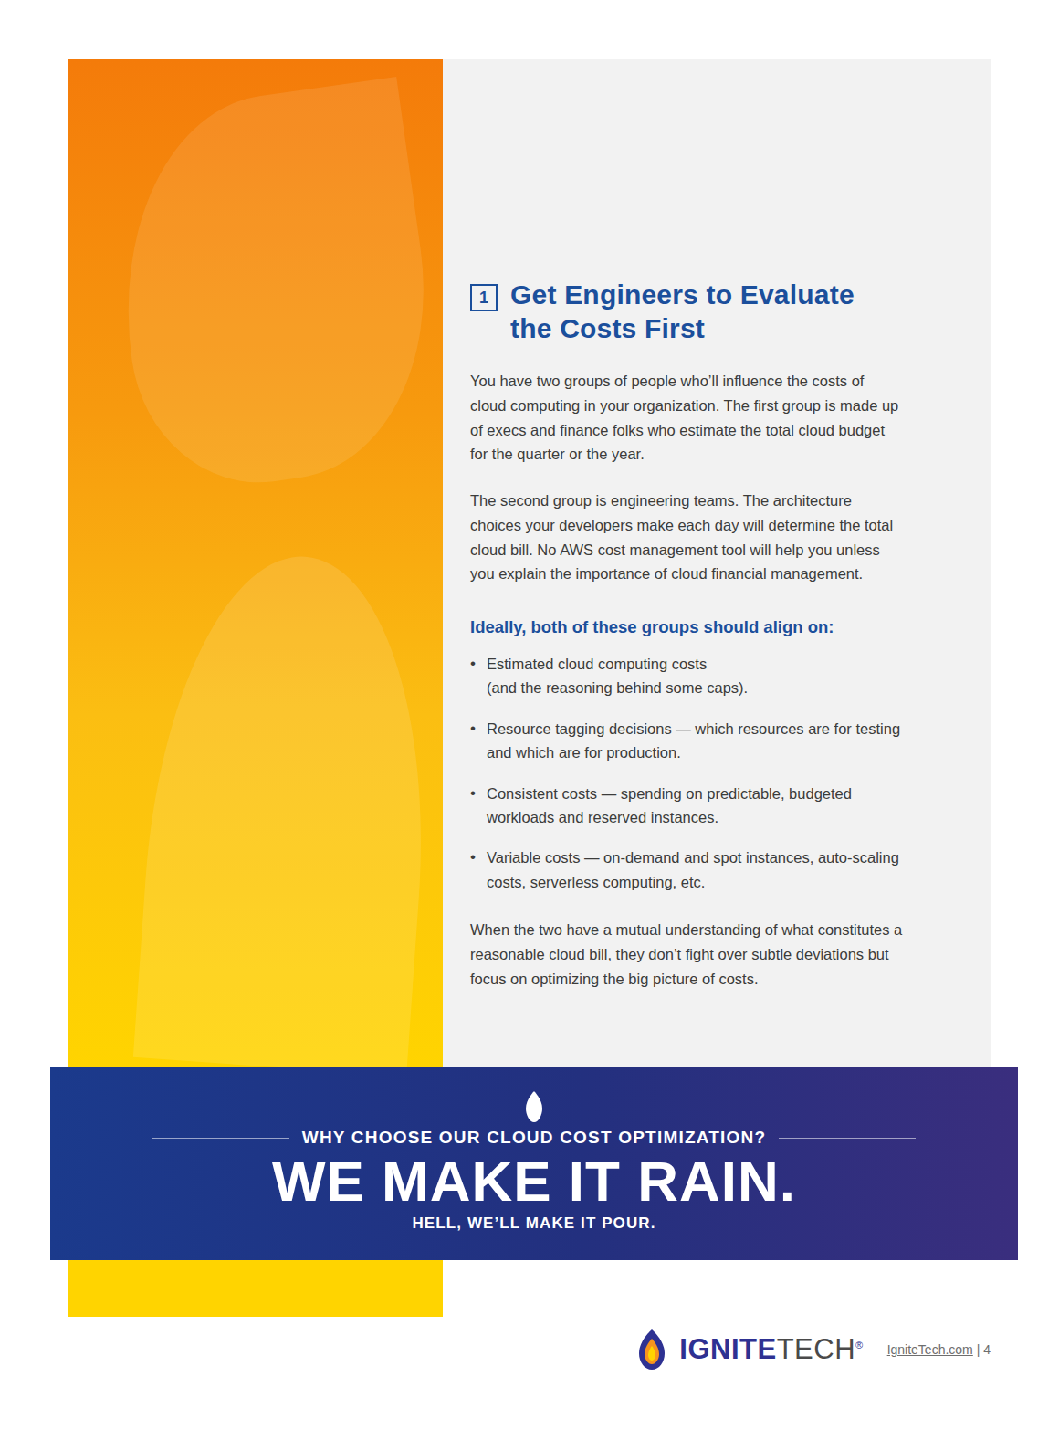1
Get Engineers to Evaluate
the Costs First
You have two groups of people who’ll influence the costs of cloud computing in your organization. The first group is made up of execs and finance folks who estimate the total cloud budget for the quarter or the year.
The second group is engineering teams. The architecture choices your developers make each day will determine the total cloud bill. No AWS cost management tool will help you unless you explain the importance of cloud financial management.
Ideally, both of these groups should align on:
Estimated cloud computing costs
(and the reasoning behind some caps).
Resource tagging decisions — which resources are for testing and which are for production.
Consistent costs — spending on predictable, budgeted workloads and reserved instances.
Variable costs — on-demand and spot instances, auto-scaling costs, serverless computing, etc.
When the two have a mutual understanding of what constitutes a reasonable cloud bill, they don’t fight over subtle deviations but focus on optimizing the big picture of costs.
Why Choose Our Cloud Cost Optimization?
We Make It Rain.
Hell, We’ll Make It Pour.
IGNITETECH®
IgniteTech.com | 4